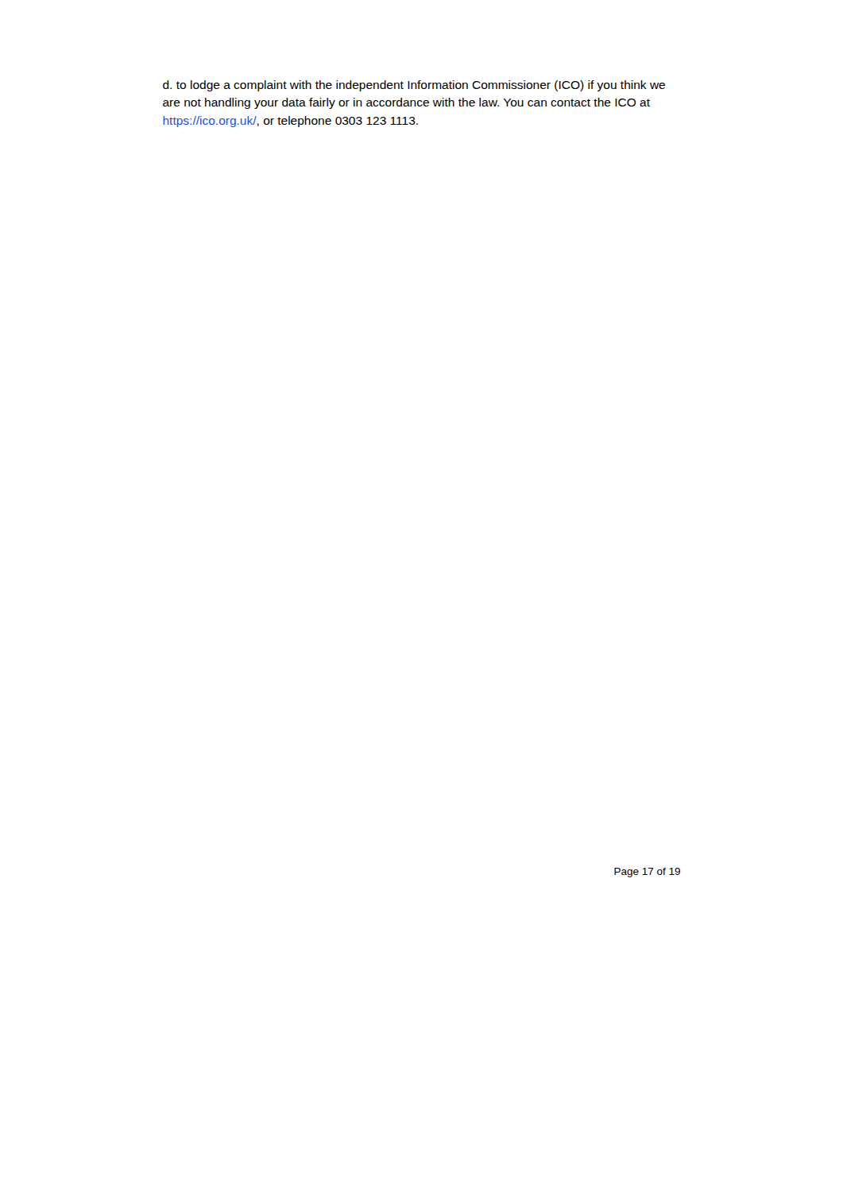d. to lodge a complaint with the independent Information Commissioner (ICO) if you think we are not handling your data fairly or in accordance with the law. You can contact the ICO at https://ico.org.uk/, or telephone 0303 123 1113.
Page 17 of 19